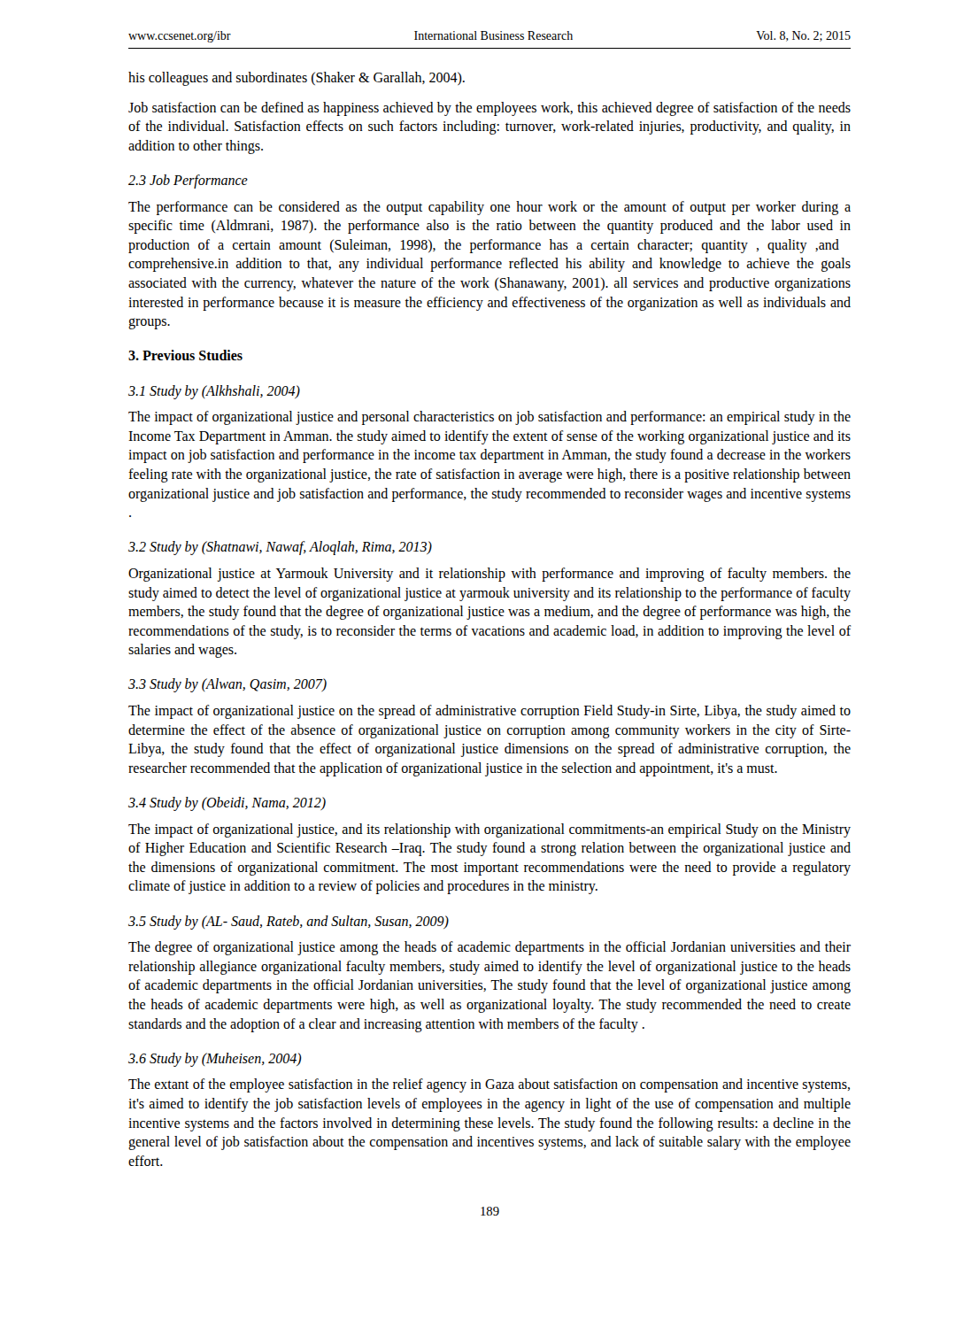www.ccsenet.org/ibr International Business Research Vol. 8, No. 2; 2015
his colleagues and subordinates (Shaker & Garallah, 2004).
Job satisfaction can be defined as happiness achieved by the employees work, this achieved degree of satisfaction of the needs of the individual. Satisfaction effects on such factors including: turnover, work-related injuries, productivity, and quality, in addition to other things.
2.3 Job Performance
The performance can be considered as the output capability one hour work or the amount of output per worker during a specific time (Aldmrani, 1987). the performance also is the ratio between the quantity produced and the labor used in production of a certain amount (Suleiman, 1998), the performance has a certain character; quantity , quality ,and comprehensive.in addition to that, any individual performance reflected his ability and knowledge to achieve the goals associated with the currency, whatever the nature of the work (Shanawany, 2001). all services and productive organizations interested in performance because it is measure the efficiency and effectiveness of the organization as well as individuals and groups.
3. Previous Studies
3.1 Study by (Alkhshali, 2004)
The impact of organizational justice and personal characteristics on job satisfaction and performance: an empirical study in the Income Tax Department in Amman. the study aimed to identify the extent of sense of the working organizational justice and its impact on job satisfaction and performance in the income tax department in Amman, the study found a decrease in the workers feeling rate with the organizational justice, the rate of satisfaction in average were high, there is a positive relationship between organizational justice and job satisfaction and performance, the study recommended to reconsider wages and incentive systems .
3.2 Study by (Shatnawi, Nawaf, Aloqlah, Rima, 2013)
Organizational justice at Yarmouk University and it relationship with performance and improving of faculty members. the study aimed to detect the level of organizational justice at yarmouk university and its relationship to the performance of faculty members, the study found that the degree of organizational justice was a medium, and the degree of performance was high, the recommendations of the study, is to reconsider the terms of vacations and academic load, in addition to improving the level of salaries and wages.
3.3 Study by (Alwan, Qasim, 2007)
The impact of organizational justice on the spread of administrative corruption Field Study-in Sirte, Libya, the study aimed to determine the effect of the absence of organizational justice on corruption among community workers in the city of Sirte-Libya, the study found that the effect of organizational justice dimensions on the spread of administrative corruption, the researcher recommended that the application of organizational justice in the selection and appointment, it's a must.
3.4 Study by (Obeidi, Nama, 2012)
The impact of organizational justice, and its relationship with organizational commitments-an empirical Study on the Ministry of Higher Education and Scientific Research –Iraq. The study found a strong relation between the organizational justice and the dimensions of organizational commitment. The most important recommendations were the need to provide a regulatory climate of justice in addition to a review of policies and procedures in the ministry.
3.5 Study by (AL- Saud, Rateb, and Sultan, Susan, 2009)
The degree of organizational justice among the heads of academic departments in the official Jordanian universities and their relationship allegiance organizational faculty members, study aimed to identify the level of organizational justice to the heads of academic departments in the official Jordanian universities, The study found that the level of organizational justice among the heads of academic departments were high, as well as organizational loyalty. The study recommended the need to create standards and the adoption of a clear and increasing attention with members of the faculty .
3.6 Study by (Muheisen, 2004)
The extant of the employee satisfaction in the relief agency in Gaza about satisfaction on compensation and incentive systems, it's aimed to identify the job satisfaction levels of employees in the agency in light of the use of compensation and multiple incentive systems and the factors involved in determining these levels. The study found the following results: a decline in the general level of job satisfaction about the compensation and incentives systems, and lack of suitable salary with the employee effort.
189